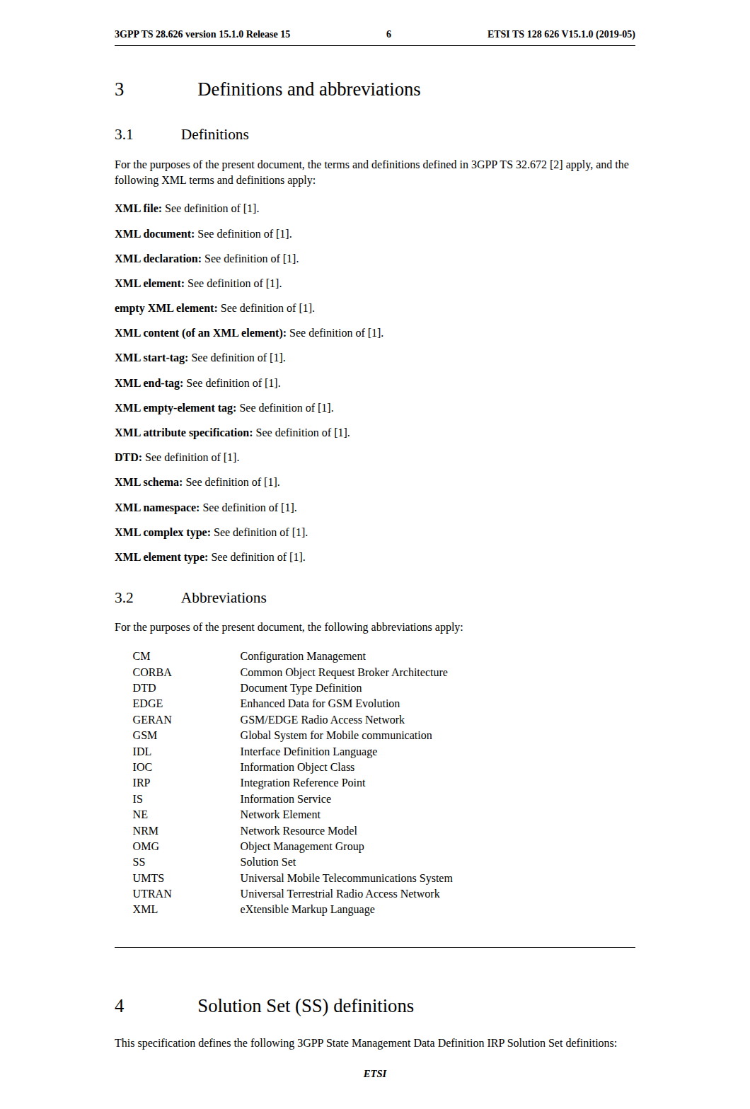3GPP TS 28.626 version 15.1.0 Release 15 6 ETSI TS 128 626 V15.1.0 (2019-05)
3 Definitions and abbreviations
3.1 Definitions
For the purposes of the present document, the terms and definitions defined in 3GPP TS 32.672 [2] apply, and the following XML terms and definitions apply:
XML file: See definition of [1].
XML document: See definition of [1].
XML declaration: See definition of [1].
XML element: See definition of [1].
empty XML element: See definition of [1].
XML content (of an XML element): See definition of [1].
XML start-tag: See definition of [1].
XML end-tag: See definition of [1].
XML empty-element tag: See definition of [1].
XML attribute specification: See definition of [1].
DTD: See definition of [1].
XML schema: See definition of [1].
XML namespace: See definition of [1].
XML complex type: See definition of [1].
XML element type: See definition of [1].
3.2 Abbreviations
For the purposes of the present document, the following abbreviations apply:
CM
Configuration Management
CORBA
Common Object Request Broker Architecture
DTD
Document Type Definition
EDGE
Enhanced Data for GSM Evolution
GERAN
GSM/EDGE Radio Access Network
GSM
Global System for Mobile communication
IDL
Interface Definition Language
IOC
Information Object Class
IRP
Integration Reference Point
IS
Information Service
NE
Network Element
NRM
Network Resource Model
OMG
Object Management Group
SS
Solution Set
UMTS
Universal Mobile Telecommunications System
UTRAN
Universal Terrestrial Radio Access Network
XML
eXtensible Markup Language
4 Solution Set (SS) definitions
This specification defines the following 3GPP State Management Data Definition IRP Solution Set definitions:
ETSI